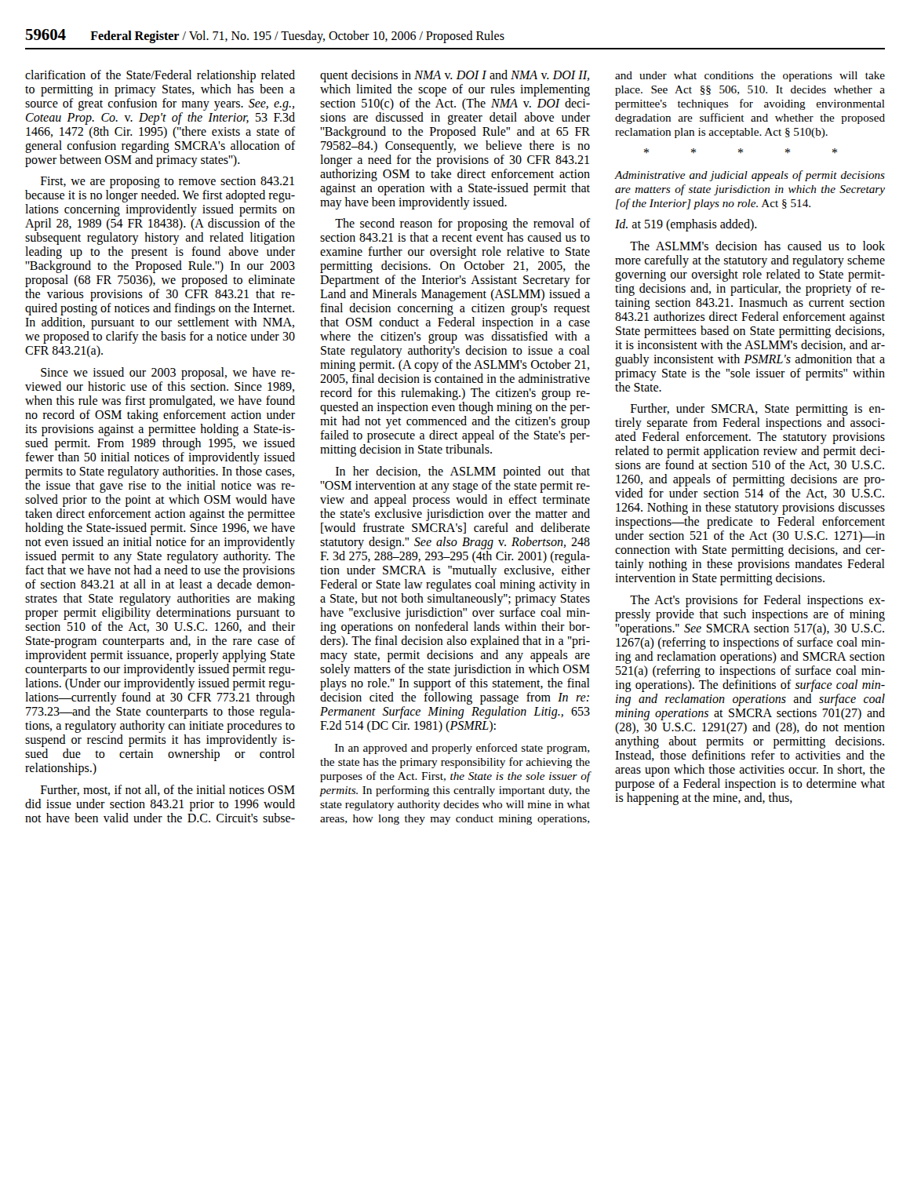59604 Federal Register / Vol. 71, No. 195 / Tuesday, October 10, 2006 / Proposed Rules
clarification of the State/Federal relationship related to permitting in primacy States, which has been a source of great confusion for many years. See, e.g., Coteau Prop. Co. v. Dep't of the Interior, 53 F.3d 1466, 1472 (8th Cir. 1995) (''there exists a state of general confusion regarding SMCRA's allocation of power between OSM and primacy states'').
First, we are proposing to remove section 843.21 because it is no longer needed. We first adopted regulations concerning improvidently issued permits on April 28, 1989 (54 FR 18438). (A discussion of the subsequent regulatory history and related litigation leading up to the present is found above under ''Background to the Proposed Rule.'') In our 2003 proposal (68 FR 75036), we proposed to eliminate the various provisions of 30 CFR 843.21 that required posting of notices and findings on the Internet. In addition, pursuant to our settlement with NMA, we proposed to clarify the basis for a notice under 30 CFR 843.21(a).
Since we issued our 2003 proposal, we have reviewed our historic use of this section. Since 1989, when this rule was first promulgated, we have found no record of OSM taking enforcement action under its provisions against a permittee holding a State-issued permit. From 1989 through 1995, we issued fewer than 50 initial notices of improvidently issued permits to State regulatory authorities. In those cases, the issue that gave rise to the initial notice was resolved prior to the point at which OSM would have taken direct enforcement action against the permittee holding the State-issued permit. Since 1996, we have not even issued an initial notice for an improvidently issued permit to any State regulatory authority. The fact that we have not had a need to use the provisions of section 843.21 at all in at least a decade demonstrates that State regulatory authorities are making proper permit eligibility determinations pursuant to section 510 of the Act, 30 U.S.C. 1260, and their State-program counterparts and, in the rare case of improvident permit issuance, properly applying State counterparts to our improvidently issued permit regulations. (Under our improvidently issued permit regulations—currently found at 30 CFR 773.21 through 773.23—and the State counterparts to those regulations, a regulatory authority can initiate procedures to suspend or rescind permits it has improvidently issued due to certain ownership or control relationships.)
Further, most, if not all, of the initial notices OSM did issue under section 843.21 prior to 1996 would not have been valid under the D.C. Circuit's subsequent decisions in NMA v. DOI I and NMA v. DOI II, which limited the scope of our rules implementing section 510(c) of the Act. (The NMA v. DOI decisions are discussed in greater detail above under ''Background to the Proposed Rule'' and at 65 FR 79582–84.) Consequently, we believe there is no longer a need for the provisions of 30 CFR 843.21 authorizing OSM to take direct enforcement action against an operation with a State-issued permit that may have been improvidently issued.
The second reason for proposing the removal of section 843.21 is that a recent event has caused us to examine further our oversight role relative to State permitting decisions. On October 21, 2005, the Department of the Interior's Assistant Secretary for Land and Minerals Management (ASLMM) issued a final decision concerning a citizen group's request that OSM conduct a Federal inspection in a case where the citizen's group was dissatisfied with a State regulatory authority's decision to issue a coal mining permit. (A copy of the ASLMM's October 21, 2005, final decision is contained in the administrative record for this rulemaking.) The citizen's group requested an inspection even though mining on the permit had not yet commenced and the citizen's group failed to prosecute a direct appeal of the State's permitting decision in State tribunals.
In her decision, the ASLMM pointed out that ''OSM intervention at any stage of the state permit review and appeal process would in effect terminate the state's exclusive jurisdiction over the matter and [would frustrate SMCRA's] careful and deliberate statutory design.'' See also Bragg v. Robertson, 248 F. 3d 275, 288–289, 293–295 (4th Cir. 2001) (regulation under SMCRA is ''mutually exclusive, either Federal or State law regulates coal mining activity in a State, but not both simultaneously''; primacy States have ''exclusive jurisdiction'' over surface coal mining operations on nonfederal lands within their borders). The final decision also explained that in a ''primacy state, permit decisions and any appeals are solely matters of the state jurisdiction in which OSM plays no role.'' In support of this statement, the final decision cited the following passage from In re: Permanent Surface Mining Regulation Litig., 653 F.2d 514 (DC Cir. 1981) (PSMRL):
In an approved and properly enforced state program, the state has the primary responsibility for achieving the purposes of the Act. First, the State is the sole issuer of permits. In performing this centrally important duty, the state regulatory authority decides who will mine in what areas, how long they may conduct mining operations, and under what conditions the operations will take place. See Act §§ 506, 510. It decides whether a permittee's techniques for avoiding environmental degradation are sufficient and whether the proposed reclamation plan is acceptable. Act § 510(b).
* * * * *
Administrative and judicial appeals of permit decisions are matters of state jurisdiction in which the Secretary [of the Interior] plays no role. Act § 514.
Id. at 519 (emphasis added).
The ASLMM's decision has caused us to look more carefully at the statutory and regulatory scheme governing our oversight role related to State permitting decisions and, in particular, the propriety of retaining section 843.21. Inasmuch as current section 843.21 authorizes direct Federal enforcement against State permittees based on State permitting decisions, it is inconsistent with the ASLMM's decision, and arguably inconsistent with PSMRL's admonition that a primacy State is the ''sole issuer of permits'' within the State.
Further, under SMCRA, State permitting is entirely separate from Federal inspections and associated Federal enforcement. The statutory provisions related to permit application review and permit decisions are found at section 510 of the Act, 30 U.S.C. 1260, and appeals of permitting decisions are provided for under section 514 of the Act, 30 U.S.C. 1264. Nothing in these statutory provisions discusses inspections—the predicate to Federal enforcement under section 521 of the Act (30 U.S.C. 1271)—in connection with State permitting decisions, and certainly nothing in these provisions mandates Federal intervention in State permitting decisions.
The Act's provisions for Federal inspections expressly provide that such inspections are of mining ''operations.'' See SMCRA section 517(a), 30 U.S.C. 1267(a) (referring to inspections of surface coal mining and reclamation operations) and SMCRA section 521(a) (referring to inspections of surface coal mining operations). The definitions of surface coal mining and reclamation operations and surface coal mining operations at SMCRA sections 701(27) and (28), 30 U.S.C. 1291(27) and (28), do not mention anything about permits or permitting decisions. Instead, those definitions refer to activities and the areas upon which those activities occur. In short, the purpose of a Federal inspection is to determine what is happening at the mine, and, thus,